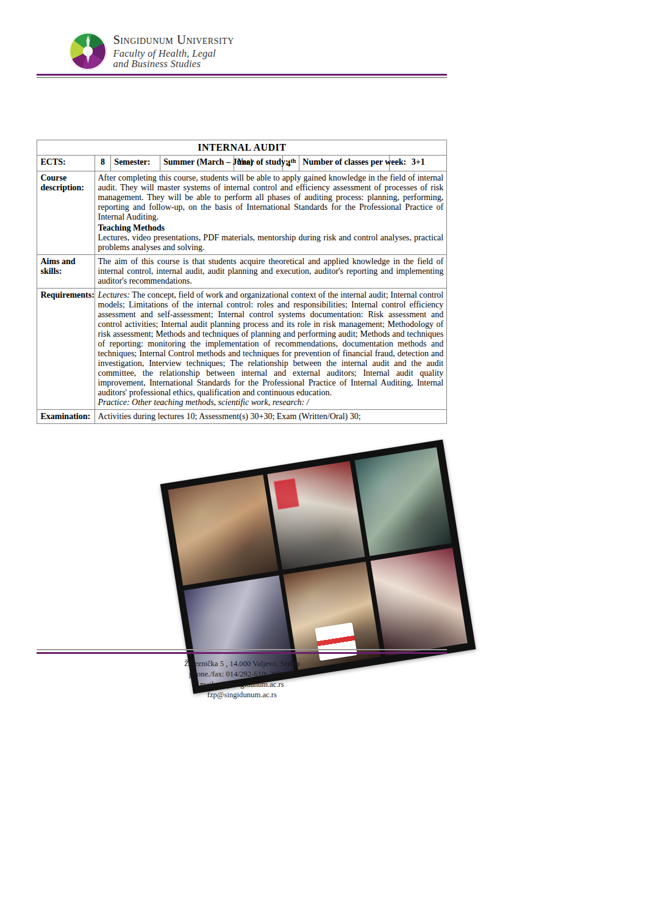Singidunum University
Faculty of Health, Legal and Business Studies
| INTERNAL AUDIT |
| ECTS: | 8 | Semester: | Summer (March – June) | Year of study: | 4 th | Number of classes per week: | 3+1 |
| Course description: | After completing this course, students will be able to apply gained knowledge in the field of internal audit. They will master systems of internal control and efficiency assessment of processes of risk management. They will be able to perform all phases of auditing process: planning, performing, reporting and follow-up, on the basis of International Standards for the Professional Practice of Internal Auditing. Teaching Methods Lectures, video presentations, PDF materials, mentorship during risk and control analyses, practical problems analyses and solving. |
| Aims and skills: | The aim of this course is that students acquire theoretical and applied knowledge in the field of internal control, internal audit, audit planning and execution, auditor's reporting and implementing auditor's recommendations. |
| Requirements: | Lectures: The concept, field of work and organizational context of the internal audit; Internal control models; Limitations of the internal control: roles and responsibilities; Internal control efficiency assessment and self-assessment; Internal control systems documentation: Risk assessment and control activities; Internal audit planning process and its role in risk management; Methodology of risk assessment; Methods and techniques of planning and performing audit; Methods and techniques of reporting: monitoring the implementation of recommendations, documentation methods and techniques; Internal Control methods and techniques for prevention of financial fraud, detection and investigation, Interview techniques; The relationship between the internal audit and the audit committee, the relationship between internal and external auditors; Internal audit quality improvement, International Standards for the Professional Practice of Internal Auditing, Internal auditors' professional ethics, qualification and continuous education. Practice: Other teaching methods, scientific work, research: / |
| Examination: | Activities during lectures 10; Assessment(s) 30+30; Exam (Written/Oral) 30; |
Železnička 5 , 14.000 Valjevo, Serbia
phone./fax: 014/292-610; 292-611
mail: pf@singidunum.ac.rs
fzp@singidunum.ac.rs